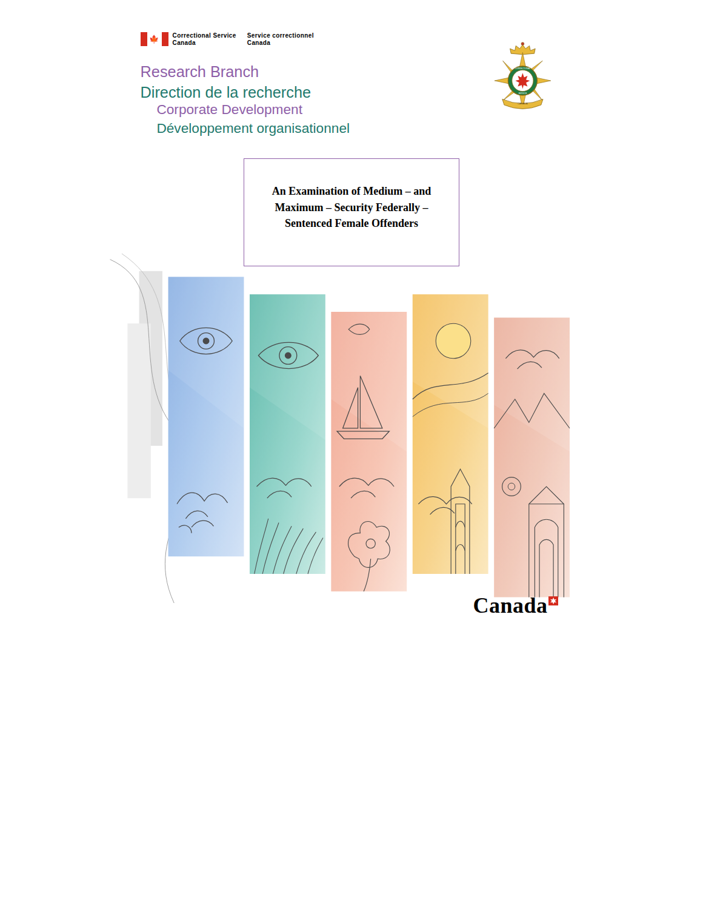🍁
Correctional Service
Canada Service correctionnel
Canada
CORRECTIONAL SERVICE CANADA
Research Branch
Direction de la recherche
Corporate Development
Développement organisationnel
An Examination of Medium – and
Maximum – Security Federally –
Sentenced Female Offenders
Canada